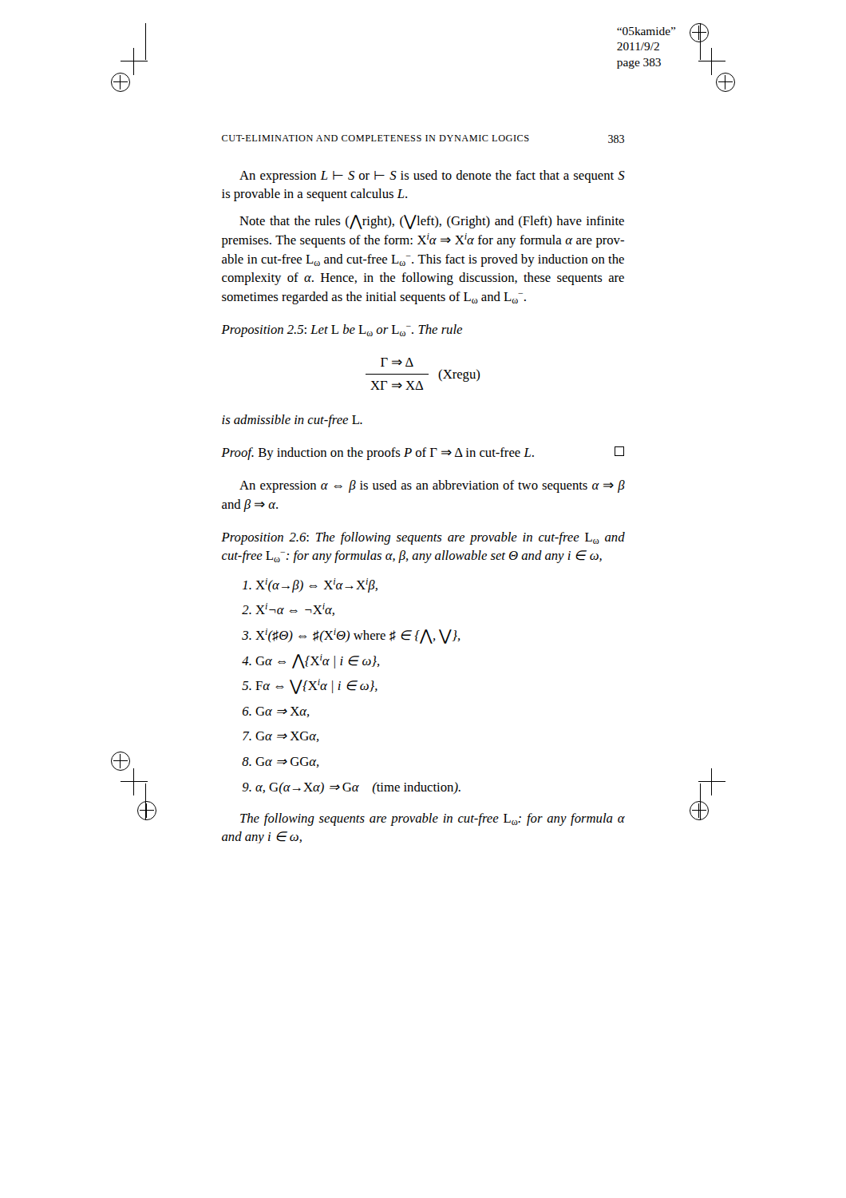“05kamide”
2011/9/2
page 383
CUT-ELIMINATION AND COMPLETENESS IN DYNAMIC LOGICS383
An expression L ⊢ S or ⊢ S is used to denote the fact that a sequent S is provable in a sequent calculus L.
Note that the rules (⋀right), (⋁left), (Gright) and (Fleft) have infinite premises. The sequents of the form: Xiα ⇒ Xiα for any formula α are provable in cut-free Lω and cut-free Lω−. This fact is proved by induction on the complexity of α. Hence, in the following discussion, these sequents are sometimes regarded as the initial sequents of Lω and Lω−.
Proposition 2.5: Let L be Lω or Lω−. The rule
Γ ⇒ Δ XΓ ⇒ XΔ (Xregu)
is admissible in cut-free L.
Proof. By induction on the proofs P of Γ ⇒ Δ in cut-free L.
An expression α ⇔ β is used as an abbreviation of two sequents α ⇒ β and β ⇒ α.
Proposition 2.6: The following sequents are provable in cut-free Lω and cut-free Lω−: for any formulas α, β, any allowable set Θ and any i ∈ ω,
Xi(α→β) ⇔ Xiα→Xiβ,
Xi¬α ⇔ ¬Xiα,
Xi(♯Θ) ⇔ ♯(XiΘ) where ♯ ∈ {⋀, ⋁},
Gα ⇔ ⋀{Xiα | i ∈ ω},
Fα ⇔ ⋁{Xiα | i ∈ ω},
Gα ⇒ Xα,
Gα ⇒ XG α,
Gα ⇒ GG α,
α, G(α→Xα) ⇒ Gα (time induction).
The following sequents are provable in cut-free Lω: for any formula α and any i ∈ ω,
Xi α ⇔ Xiα.
Proof. We show some cases.